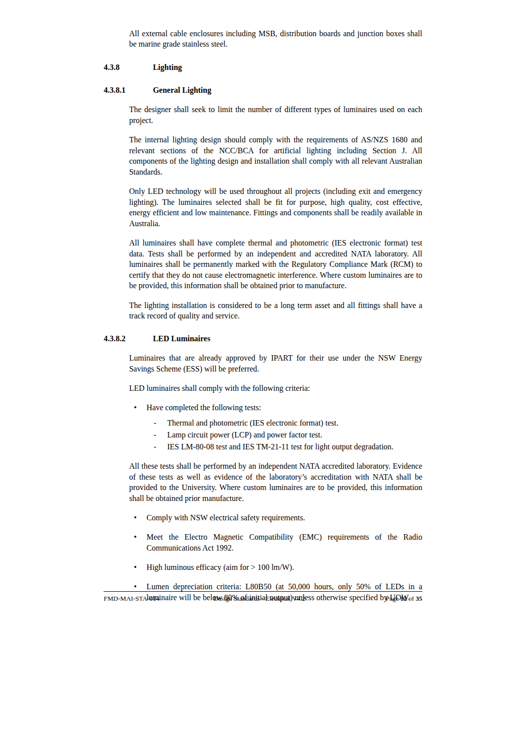All external cable enclosures including MSB, distribution boards and junction boxes shall be marine grade stainless steel.
4.3.8 Lighting
4.3.8.1 General Lighting
The designer shall seek to limit the number of different types of luminaires used on each project.
The internal lighting design should comply with the requirements of AS/NZS 1680 and relevant sections of the NCC/BCA for artificial lighting including Section J. All components of the lighting design and installation shall comply with all relevant Australian Standards.
Only LED technology will be used throughout all projects (including exit and emergency lighting). The luminaires selected shall be fit for purpose, high quality, cost effective, energy efficient and low maintenance. Fittings and components shall be readily available in Australia.
All luminaires shall have complete thermal and photometric (IES electronic format) test data. Tests shall be performed by an independent and accredited NATA laboratory. All luminaires shall be permanently marked with the Regulatory Compliance Mark (RCM) to certify that they do not cause electromagnetic interference. Where custom luminaires are to be provided, this information shall be obtained prior to manufacture.
The lighting installation is considered to be a long term asset and all fittings shall have a track record of quality and service.
4.3.8.2 LED Luminaires
Luminaires that are already approved by IPART for their use under the NSW Energy Savings Scheme (ESS) will be preferred.
LED luminaires shall comply with the following criteria:
Have completed the following tests:
Thermal and photometric (IES electronic format) test.
Lamp circuit power (LCP) and power factor test.
IES LM-80-08 test and IES TM-21-11 test for light output degradation.
All these tests shall be performed by an independent NATA accredited laboratory. Evidence of these tests as well as evidence of the laboratory’s accreditation with NATA shall be provided to the University. Where custom luminaires are to be provided, this information shall be obtained prior manufacture.
Comply with NSW electrical safety requirements.
Meet the Electro Magnetic Compatibility (EMC) requirements of the Radio Communications Act 1992.
High luminous efficacy (aim for > 100 lm/W).
Lumen depreciation criteria: L80B50 (at 50,000 hours, only 50% of LEDs in a luminaire will be below 80% of initial output) unless otherwise specified by UOW.
FMD-MAI-STA-014
Design Standards - Electrical V4.2
Page 12 of 35